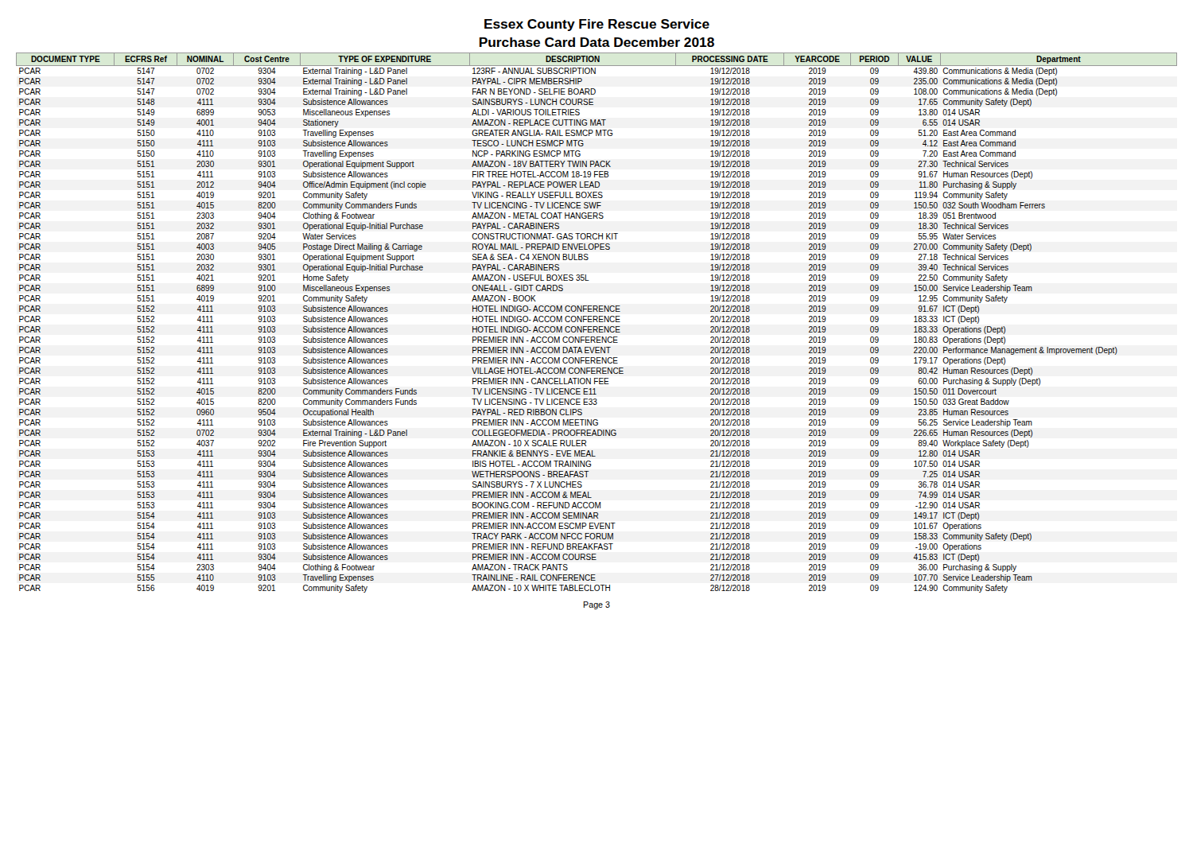Essex County Fire Rescue Service
Purchase Card Data December 2018
| DOCUMENT TYPE | ECFRS Ref | NOMINAL | Cost Centre | TYPE OF EXPENDITURE | DESCRIPTION | PROCESSING DATE | YEARCODE | PERIOD | VALUE | Department |
| --- | --- | --- | --- | --- | --- | --- | --- | --- | --- | --- |
| PCAR | 5147 | 0702 | 9304 | External Training - L&D Panel | 123RF - ANNUAL SUBSCRIPTION | 19/12/2018 | 2019 | 09 | 439.80 | Communications & Media (Dept) |
| PCAR | 5147 | 0702 | 9304 | External Training - L&D Panel | PAYPAL - CIPR MEMBERSHIP | 19/12/2018 | 2019 | 09 | 235.00 | Communications & Media (Dept) |
| PCAR | 5147 | 0702 | 9304 | External Training - L&D Panel | FAR N BEYOND - SELFIE BOARD | 19/12/2018 | 2019 | 09 | 108.00 | Communications & Media (Dept) |
| PCAR | 5148 | 4111 | 9304 | Subsistence Allowances | SAINSBURYS - LUNCH COURSE | 19/12/2018 | 2019 | 09 | 17.65 | Community Safety (Dept) |
| PCAR | 5149 | 6899 | 9053 | Miscellaneous Expenses | ALDI - VARIOUS TOILETRIES | 19/12/2018 | 2019 | 09 | 13.80 | 014 USAR |
| PCAR | 5149 | 4001 | 9404 | Stationery | AMAZON - REPLACE CUTTING MAT | 19/12/2018 | 2019 | 09 | 6.55 | 014 USAR |
| PCAR | 5150 | 4110 | 9103 | Travelling Expenses | GREATER ANGLIA- RAIL ESMCP MTG | 19/12/2018 | 2019 | 09 | 51.20 | East Area Command |
| PCAR | 5150 | 4111 | 9103 | Subsistence Allowances | TESCO - LUNCH ESMCP MTG | 19/12/2018 | 2019 | 09 | 4.12 | East Area Command |
| PCAR | 5150 | 4110 | 9103 | Travelling Expenses | NCP - PARKING ESMCP MTG | 19/12/2018 | 2019 | 09 | 7.20 | East Area Command |
| PCAR | 5151 | 2030 | 9301 | Operational Equipment Support | AMAZON - 18V BATTERY TWIN PACK | 19/12/2018 | 2019 | 09 | 27.30 | Technical Services |
| PCAR | 5151 | 4111 | 9103 | Subsistence Allowances | FIR TREE HOTEL-ACCOM 18-19 FEB | 19/12/2018 | 2019 | 09 | 91.67 | Human Resources (Dept) |
| PCAR | 5151 | 2012 | 9404 | Office/Admin Equipment (incl copie | PAYPAL - REPLACE POWER LEAD | 19/12/2018 | 2019 | 09 | 11.80 | Purchasing & Supply |
| PCAR | 5151 | 4019 | 9201 | Community Safety | VIKING - REALLY USEFULL BOXES | 19/12/2018 | 2019 | 09 | 119.94 | Community Safety |
| PCAR | 5151 | 4015 | 8200 | Community Commanders Funds | TV LICENCING - TV LICENCE SWF | 19/12/2018 | 2019 | 09 | 150.50 | 032 South Woodham Ferrers |
| PCAR | 5151 | 2303 | 9404 | Clothing & Footwear | AMAZON - METAL COAT HANGERS | 19/12/2018 | 2019 | 09 | 18.39 | 051 Brentwood |
| PCAR | 5151 | 2032 | 9301 | Operational Equip-Initial Purchase | PAYPAL - CARABINERS | 19/12/2018 | 2019 | 09 | 18.30 | Technical Services |
| PCAR | 5151 | 2087 | 9204 | Water Services | CONSTRUCTIONMAT- GAS TORCH KIT | 19/12/2018 | 2019 | 09 | 55.95 | Water Services |
| PCAR | 5151 | 4003 | 9405 | Postage Direct Mailing & Carriage | ROYAL MAIL - PREPAID ENVELOPES | 19/12/2018 | 2019 | 09 | 270.00 | Community Safety (Dept) |
| PCAR | 5151 | 2030 | 9301 | Operational Equipment Support | SEA & SEA - C4 XENON BULBS | 19/12/2018 | 2019 | 09 | 27.18 | Technical Services |
| PCAR | 5151 | 2032 | 9301 | Operational Equip-Initial Purchase | PAYPAL - CARABINERS | 19/12/2018 | 2019 | 09 | 39.40 | Technical Services |
| PCAR | 5151 | 4021 | 9201 | Home Safety | AMAZON - USEFUL BOXES 35L | 19/12/2018 | 2019 | 09 | 22.50 | Community Safety |
| PCAR | 5151 | 6899 | 9100 | Miscellaneous Expenses | ONE4ALL - GIDT CARDS | 19/12/2018 | 2019 | 09 | 150.00 | Service Leadership Team |
| PCAR | 5151 | 4019 | 9201 | Community Safety | AMAZON - BOOK | 19/12/2018 | 2019 | 09 | 12.95 | Community Safety |
| PCAR | 5152 | 4111 | 9103 | Subsistence Allowances | HOTEL INDIGO- ACCOM CONFERENCE | 20/12/2018 | 2019 | 09 | 91.67 | ICT (Dept) |
| PCAR | 5152 | 4111 | 9103 | Subsistence Allowances | HOTEL INDIGO- ACCOM CONFERENCE | 20/12/2018 | 2019 | 09 | 183.33 | ICT (Dept) |
| PCAR | 5152 | 4111 | 9103 | Subsistence Allowances | HOTEL INDIGO- ACCOM CONFERENCE | 20/12/2018 | 2019 | 09 | 183.33 | Operations (Dept) |
| PCAR | 5152 | 4111 | 9103 | Subsistence Allowances | PREMIER INN - ACCOM CONFERENCE | 20/12/2018 | 2019 | 09 | 180.83 | Operations (Dept) |
| PCAR | 5152 | 4111 | 9103 | Subsistence Allowances | PREMIER INN - ACCOM DATA EVENT | 20/12/2018 | 2019 | 09 | 220.00 | Performance Management & Improvement (Dept) |
| PCAR | 5152 | 4111 | 9103 | Subsistence Allowances | PREMIER INN - ACCOM CONFERENCE | 20/12/2018 | 2019 | 09 | 179.17 | Operations (Dept) |
| PCAR | 5152 | 4111 | 9103 | Subsistence Allowances | VILLAGE HOTEL-ACCOM CONFERENCE | 20/12/2018 | 2019 | 09 | 80.42 | Human Resources (Dept) |
| PCAR | 5152 | 4111 | 9103 | Subsistence Allowances | PREMIER INN - CANCELLATION FEE | 20/12/2018 | 2019 | 09 | 60.00 | Purchasing & Supply (Dept) |
| PCAR | 5152 | 4015 | 8200 | Community Commanders Funds | TV LICENSING - TV LICENCE E11 | 20/12/2018 | 2019 | 09 | 150.50 | 011 Dovercourt |
| PCAR | 5152 | 4015 | 8200 | Community Commanders Funds | TV LICENSING - TV LICENCE E33 | 20/12/2018 | 2019 | 09 | 150.50 | 033 Great Baddow |
| PCAR | 5152 | 0960 | 9504 | Occupational Health | PAYPAL - RED RIBBON CLIPS | 20/12/2018 | 2019 | 09 | 23.85 | Human Resources |
| PCAR | 5152 | 4111 | 9103 | Subsistence Allowances | PREMIER INN - ACCOM MEETING | 20/12/2018 | 2019 | 09 | 56.25 | Service Leadership Team |
| PCAR | 5152 | 0702 | 9304 | External Training - L&D Panel | COLLEGEOFMEDIA - PROOFREADING | 20/12/2018 | 2019 | 09 | 226.65 | Human Resources (Dept) |
| PCAR | 5152 | 4037 | 9202 | Fire Prevention Support | AMAZON - 10 X SCALE RULER | 20/12/2018 | 2019 | 09 | 89.40 | Workplace Safety (Dept) |
| PCAR | 5153 | 4111 | 9304 | Subsistence Allowances | FRANKIE & BENNYS - EVE MEAL | 21/12/2018 | 2019 | 09 | 12.80 | 014 USAR |
| PCAR | 5153 | 4111 | 9304 | Subsistence Allowances | IBIS HOTEL - ACCOM TRAINING | 21/12/2018 | 2019 | 09 | 107.50 | 014 USAR |
| PCAR | 5153 | 4111 | 9304 | Subsistence Allowances | WETHERSPOONS - BREAFAST | 21/12/2018 | 2019 | 09 | 7.25 | 014 USAR |
| PCAR | 5153 | 4111 | 9304 | Subsistence Allowances | SAINSBURYS - 7 X LUNCHES | 21/12/2018 | 2019 | 09 | 36.78 | 014 USAR |
| PCAR | 5153 | 4111 | 9304 | Subsistence Allowances | PREMIER INN - ACCOM & MEAL | 21/12/2018 | 2019 | 09 | 74.99 | 014 USAR |
| PCAR | 5153 | 4111 | 9304 | Subsistence Allowances | BOOKING.COM - REFUND ACCOM | 21/12/2018 | 2019 | 09 | -12.90 | 014 USAR |
| PCAR | 5154 | 4111 | 9103 | Subsistence Allowances | PREMIER INN - ACCOM SEMINAR | 21/12/2018 | 2019 | 09 | 149.17 | ICT (Dept) |
| PCAR | 5154 | 4111 | 9103 | Subsistence Allowances | PREMIER INN-ACCOM ESCMP EVENT | 21/12/2018 | 2019 | 09 | 101.67 | Operations |
| PCAR | 5154 | 4111 | 9103 | Subsistence Allowances | TRACY PARK - ACCOM NFCC FORUM | 21/12/2018 | 2019 | 09 | 158.33 | Community Safety (Dept) |
| PCAR | 5154 | 4111 | 9103 | Subsistence Allowances | PREMIER INN - REFUND BREAKFAST | 21/12/2018 | 2019 | 09 | -19.00 | Operations |
| PCAR | 5154 | 4111 | 9304 | Subsistence Allowances | PREMIER INN - ACCOM COURSE | 21/12/2018 | 2019 | 09 | 415.83 | ICT (Dept) |
| PCAR | 5154 | 2303 | 9404 | Clothing & Footwear | AMAZON - TRACK PANTS | 21/12/2018 | 2019 | 09 | 36.00 | Purchasing & Supply |
| PCAR | 5155 | 4110 | 9103 | Travelling Expenses | TRAINLINE - RAIL CONFERENCE | 27/12/2018 | 2019 | 09 | 107.70 | Service Leadership Team |
| PCAR | 5156 | 4019 | 9201 | Community Safety | AMAZON - 10 X WHITE TABLECLOTH | 28/12/2018 | 2019 | 09 | 124.90 | Community Safety |
Page 3